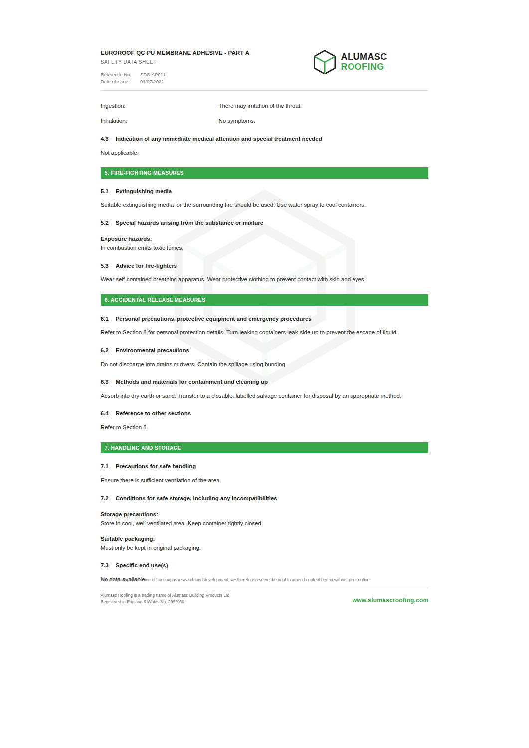EUROROOF QC PU MEMBRANE ADHESIVE - Part A
Safety Data Sheet
| Reference No: | SDS-AP011 |
| Date of issue: | 01/07/2021 |
ALUMASC ROOFING
Ingestion:
There may irritation of the throat.
Inhalation:
No symptoms.
4.3 Indication of any immediate medical attention and special treatment needed
Not applicable.
5. FIRE-FIGHTING MEASURES
5.1 Extinguishing media
Suitable extinguishing media for the surrounding fire should be used. Use water spray to cool containers.
5.2 Special hazards arising from the substance or mixture
Exposure hazards:
In combustion emits toxic fumes.
5.3 Advice for fire-fighters
Wear self-contained breathing apparatus. Wear protective clothing to prevent contact with skin and eyes.
6. ACCIDENTAL RELEASE MEASURES
6.1 Personal precautions, protective equipment and emergency procedures
Refer to Section 8 for personal protection details. Turn leaking containers leak-side up to prevent the escape of liquid.
6.2 Environmental precautions
Do not discharge into drains or rivers. Contain the spillage using bunding.
6.3 Methods and materials for containment and cleaning up
Absorb into dry earth or sand. Transfer to a closable, labelled salvage container for disposal by an appropriate method.
6.4 Reference to other sections
Refer to Section 8.
7. HANDLING AND STORAGE
7.1 Precautions for safe handling
Ensure there is sufficient ventilation of the area.
7.2 Conditions for safe storage, including any incompatibilities
Storage precautions:
Store in cool, well ventilated area. Keep container tightly closed.
Suitable packaging:
Must only be kept in original packaging.
7.3 Specific end use(s)
No data available.
Our company policy is one of continuous research and development; we therefore reserve the right to amend content herein without prior notice.
Alumasc Roofing is a trading name of Alumasc Building Products Ltd
Registered in England & Wales No: 2992960
www.alumascroofing.com